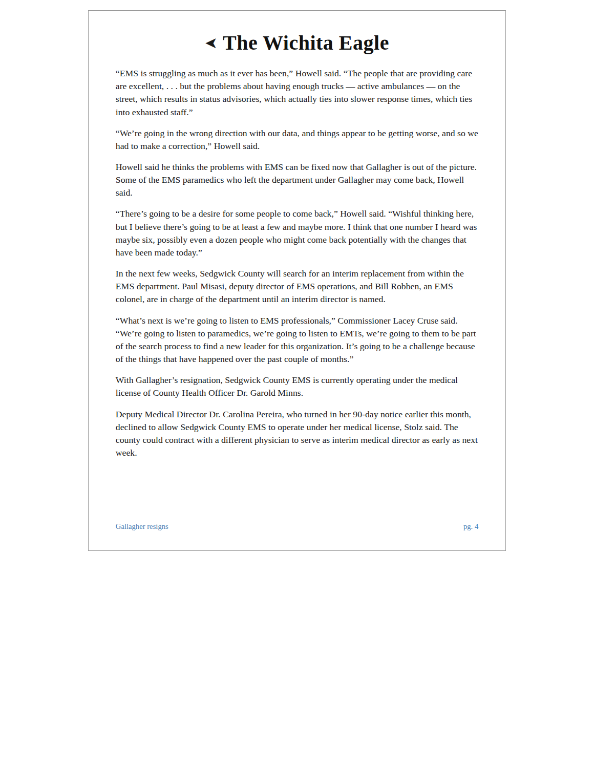➤ The Wichita Eagle
“EMS is struggling as much as it ever has been,” Howell said. “The people that are providing care are excellent, . . . but the problems about having enough trucks — active ambulances — on the street, which results in status advisories, which actually ties into slower response times, which ties into exhausted staff.”
“We’re going in the wrong direction with our data, and things appear to be getting worse, and so we had to make a correction,” Howell said.
Howell said he thinks the problems with EMS can be fixed now that Gallagher is out of the picture. Some of the EMS paramedics who left the department under Gallagher may come back, Howell said.
“There’s going to be a desire for some people to come back,” Howell said. “Wishful thinking here, but I believe there’s going to be at least a few and maybe more. I think that one number I heard was maybe six, possibly even a dozen people who might come back potentially with the changes that have been made today.”
In the next few weeks, Sedgwick County will search for an interim replacement from within the EMS department. Paul Misasi, deputy director of EMS operations, and Bill Robben, an EMS colonel, are in charge of the department until an interim director is named.
“What’s next is we’re going to listen to EMS professionals,” Commissioner Lacey Cruse said. “We’re going to listen to paramedics, we’re going to listen to EMTs, we’re going to them to be part of the search process to find a new leader for this organization. It’s going to be a challenge because of the things that have happened over the past couple of months.”
With Gallagher’s resignation, Sedgwick County EMS is currently operating under the medical license of County Health Officer Dr. Garold Minns.
Deputy Medical Director Dr. Carolina Pereira, who turned in her 90-day notice earlier this month, declined to allow Sedgwick County EMS to operate under her medical license, Stolz said. The county could contract with a different physician to serve as interim medical director as early as next week.
Gallagher resigns
pg. 4